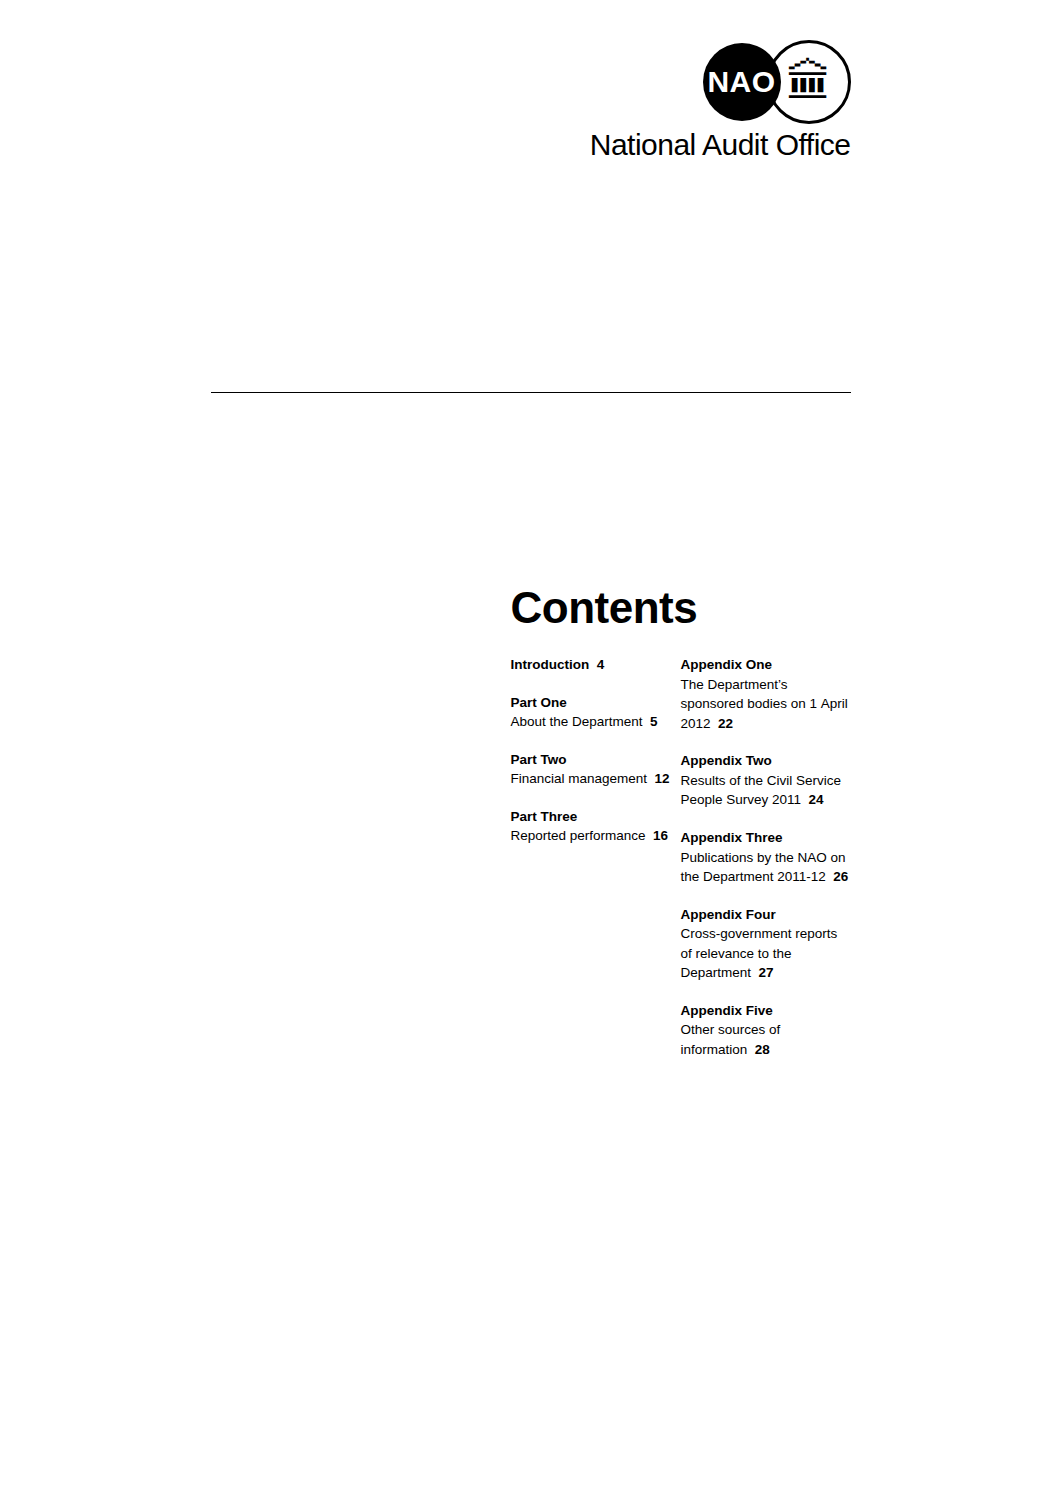NAO
🏛
National Audit Office
Contents
Introduction 4
Part One About the Department 5
Part Two Financial management 12
Part Three Reported performance 16
Appendix One The Department’s sponsored bodies on 1 April 2012 22
Appendix Two Results of the Civil Service People Survey 2011 24
Appendix Three Publications by the NAO on the Department 2011-12 26
Appendix Four Cross-government reports of relevance to the Department 27
Appendix Five Other sources of information 28